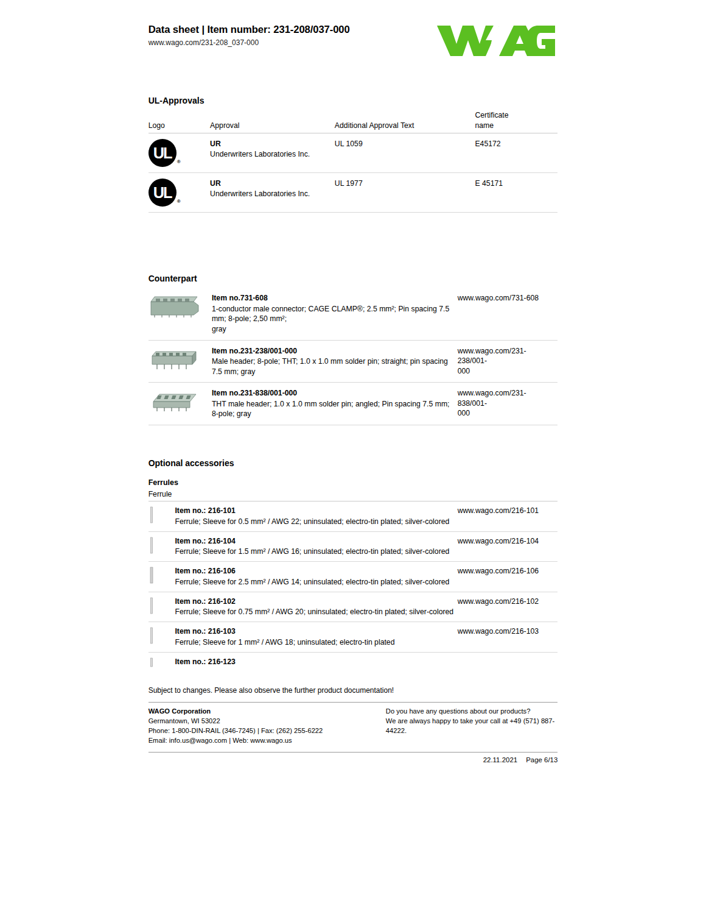Data sheet | Item number: 231-208/037-000
www.wago.com/231-208_037-000
UL-Approvals
| Logo | Approval | Additional Approval Text | Certificate name |
| --- | --- | --- | --- |
| UL ® | UR Underwriters Laboratories Inc. | UL 1059 | E45172 |
| UL ® | UR Underwriters Laboratories Inc. | UL 1977 | E 45171 |
Counterpart
| | Item no.731-608 1-conductor male connector; CAGE CLAMP®; 2.5 mm²; Pin spacing 7.5 mm; 8-pole; 2,50 mm²; gray | www.wago.com/731-608 |
| | Item no.231-238/001-000 Male header; 8-pole; THT; 1.0 x 1.0 mm solder pin; straight; pin spacing 7.5 mm; gray | www.wago.com/231-238/001- 000 |
| | Item no.231-838/001-000 THT male header; 1.0 x 1.0 mm solder pin; angled; Pin spacing 7.5 mm; 8-pole; gray | www.wago.com/231-838/001- 000 |
Optional accessories
Ferrules
| Ferrule |
| --- |
| | Item no.: 216-101 Ferrule; Sleeve for 0.5 mm² / AWG 22; uninsulated; electro-tin plated; silver-colored | www.wago.com/216-101 |
| | Item no.: 216-104 Ferrule; Sleeve for 1.5 mm² / AWG 16; uninsulated; electro-tin plated; silver-colored | www.wago.com/216-104 |
| | Item no.: 216-106 Ferrule; Sleeve for 2.5 mm² / AWG 14; uninsulated; electro-tin plated; silver-colored | www.wago.com/216-106 |
| | Item no.: 216-102 Ferrule; Sleeve for 0.75 mm² / AWG 20; uninsulated; electro-tin plated; silver-colored | www.wago.com/216-102 |
| | Item no.: 216-103 Ferrule; Sleeve for 1 mm² / AWG 18; uninsulated; electro-tin plated | www.wago.com/216-103 |
| | Item no.: 216-123 | |
Subject to changes. Please also observe the further product documentation!
WAGO Corporation
Germantown, WI 53022
Phone: 1-800-DIN-RAIL (346-7245) | Fax: (262) 255-6222
Email: info.us@wago.com | Web: www.wago.us
Do you have any questions about our products?
We are always happy to take your call at +49 (571) 887-44222.
22.11.2021 Page 6/13